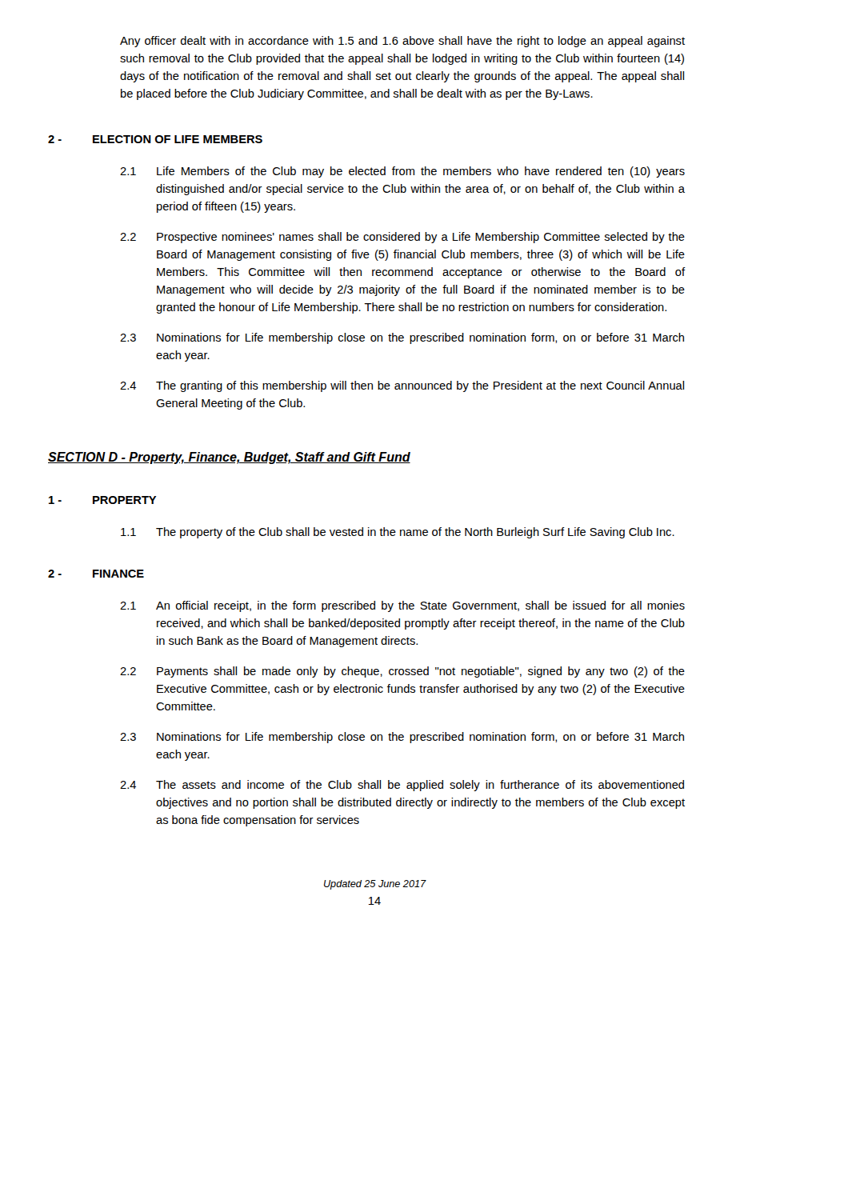Any officer dealt with in accordance with 1.5 and 1.6 above shall have the right to lodge an appeal against such removal to the Club provided that the appeal shall be lodged in writing to the Club within fourteen (14) days of the notification of the removal and shall set out clearly the grounds of the appeal. The appeal shall be placed before the Club Judiciary Committee, and shall be dealt with as per the By-Laws.
2 -
ELECTION OF LIFE MEMBERS
2.1
Life Members of the Club may be elected from the members who have rendered ten (10) years distinguished and/or special service to the Club within the area of, or on behalf of, the Club within a period of fifteen (15) years.
2.2
Prospective nominees' names shall be considered by a Life Membership Committee selected by the Board of Management consisting of five (5) financial Club members, three (3) of which will be Life Members. This Committee will then recommend acceptance or otherwise to the Board of Management who will decide by 2/3 majority of the full Board if the nominated member is to be granted the honour of Life Membership. There shall be no restriction on numbers for consideration.
2.3
Nominations for Life membership close on the prescribed nomination form, on or before 31 March each year.
2.4
The granting of this membership will then be announced by the President at the next Council Annual General Meeting of the Club.
SECTION D - Property, Finance, Budget, Staff and Gift Fund
1 -
PROPERTY
1.1
The property of the Club shall be vested in the name of the North Burleigh Surf Life Saving Club Inc.
2 -
FINANCE
2.1
An official receipt, in the form prescribed by the State Government, shall be issued for all monies received, and which shall be banked/deposited promptly after receipt thereof, in the name of the Club in such Bank as the Board of Management directs.
2.2
Payments shall be made only by cheque, crossed "not negotiable", signed by any two (2) of the Executive Committee, cash or by electronic funds transfer authorised by any two (2) of the Executive Committee.
2.3
Nominations for Life membership close on the prescribed nomination form, on or before 31 March each year.
2.4
The assets and income of the Club shall be applied solely in furtherance of its abovementioned objectives and no portion shall be distributed directly or indirectly to the members of the Club except as bona fide compensation for services
Updated 25 June 2017
14